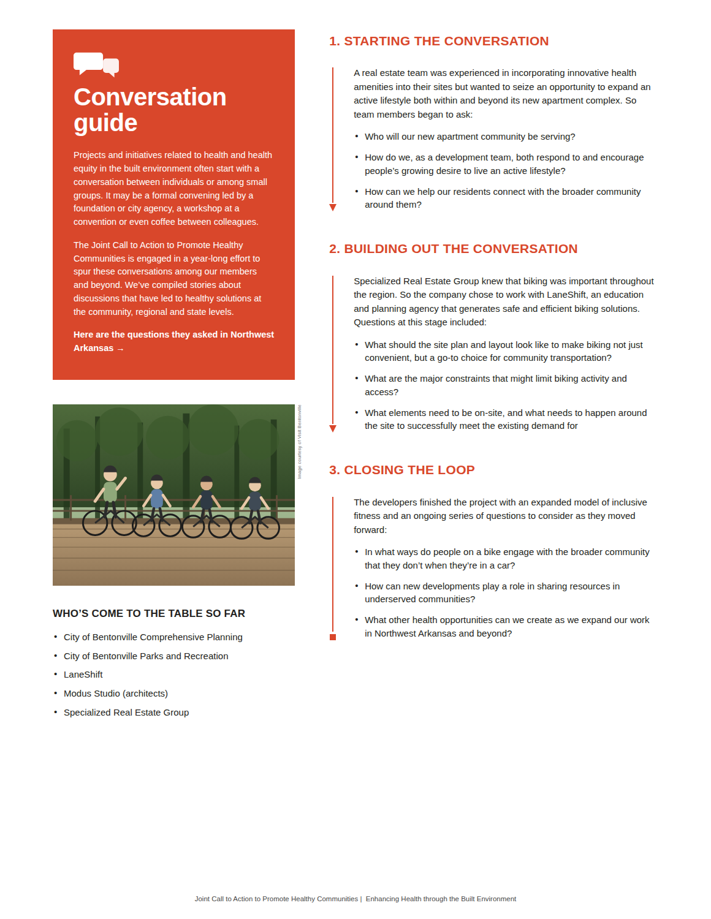Conversation
guide
Projects and initiatives related to health and health equity in the built environment often start with a conversation between individuals or among small groups. It may be a formal convening led by a foundation or city agency, a workshop at a convention or even coffee between colleagues.
The Joint Call to Action to Promote Healthy Communities is engaged in a year-long effort to spur these conversations among our members and beyond. We’ve compiled stories about discussions that have led to healthy solutions at the community, regional and state levels.
Here are the questions they asked in Northwest Arkansas →
Image courtesy of Visit Bentonville
WHO’S COME TO THE TABLE SO FAR
City of Bentonville Comprehensive Planning
City of Bentonville Parks and Recreation
LaneShift
Modus Studio (architects)
Specialized Real Estate Group
1. Starting the conversation
A real estate team was experienced in incorporating innovative health amenities into their sites but wanted to seize an opportunity to expand an active lifestyle both within and beyond its new apartment complex. So team members began to ask:
Who will our new apartment community be serving?
How do we, as a development team, both respond to and encourage people’s growing desire to live an active lifestyle?
How can we help our residents connect with the broader community around them?
2. Building out the conversation
Specialized Real Estate Group knew that biking was important throughout the region. So the company chose to work with LaneShift, an education and planning agency that generates safe and efficient biking solutions. Questions at this stage included:
What should the site plan and layout look like to make biking not just convenient, but a go-to choice for community transportation?
What are the major constraints that might limit biking activity and access?
What elements need to be on-site, and what needs to happen around the site to successfully meet the existing demand for
3. Closing the loop
The developers finished the project with an expanded model of inclusive fitness and an ongoing series of questions to consider as they moved forward:
In what ways do people on a bike engage with the broader community that they don’t when they’re in a car?
How can new developments play a role in sharing resources in underserved communities?
What other health opportunities can we create as we expand our work in Northwest Arkansas and beyond?
Joint Call to Action to Promote Healthy Communities | Enhancing Health through the Built Environment